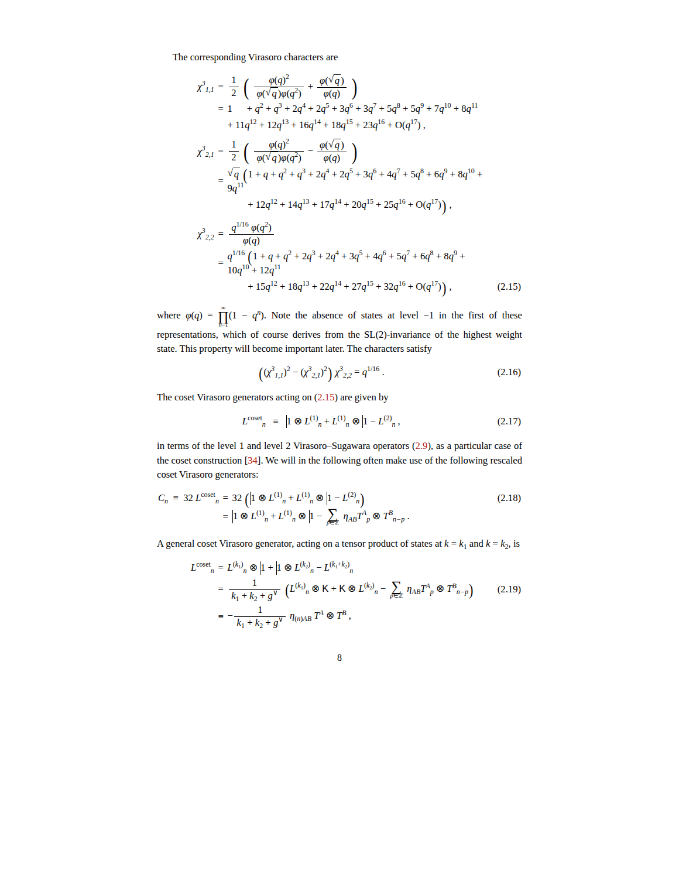The corresponding Virasoro characters are
| χ 3 1,1 | = | 1 2 ( φ ( q ) 2 φ ( q ) φ ( q 2 ) + φ ( q ) φ ( q ) ) | |
| | = | 1 + q 2 + q 3 + 2 q 4 + 2 q 5 + 3 q 6 + 3 q 7 + 5 q 8 + 5 q 9 + 7 q 10 + 8 q 11 | |
| | | + 11 q 12 + 12 q 13 + 16 q 14 + 18 q 15 + 23 q 16 + O ( q 17 ) , | |
| χ 3 2,1 | = | 1 2 ( φ ( q ) 2 φ ( q ) φ ( q 2 ) − φ ( q ) φ ( q ) ) | |
| | = | q ( 1 + q + q 2 + q 3 + 2 q 4 + 2 q 5 + 3 q 6 + 4 q 7 + 5 q 8 + 6 q 9 + 8 q 10 + 9 q 11 | |
| | | + 12 q 12 + 14 q 13 + 17 q 14 + 20 q 15 + 25 q 16 + O ( q 17 ) ) , | |
| χ 3 2,2 | = | q 1/16 φ ( q 2 ) φ ( q ) | |
| | = | q 1/16 ( 1 + q + q 2 + 2 q 3 + 2 q 4 + 3 q 5 + 4 q 6 + 5 q 7 + 6 q 8 + 8 q 9 + 10 q 10 + 12 q 11 | |
| | | + 15 q 12 + 18 q 13 + 22 q 14 + 27 q 15 + 32 q 16 + O ( q 17 ) ) , | ( 2.15 ) |
where φ(q) = ∞∏n=1(1 − qn). Note the absence of states at level −1 in the first of these representations, which of course derives from the SL(2)-invariance of the highest weight state. This property will become important later. The characters satisfy
| ( ( χ 3 1,1 ) 2 − ( χ 3 2,1 ) 2 ) χ 3 2,2 = q 1/16 . | ( 2.16 ) |
The coset Virasoro generators acting on (2.15) are given by
| L coset n ≡ ⊗ L (1) n + L (1) n ⊗ − L (2) n , | ( 2.17 ) |
in terms of the level 1 and level 2 Virasoro–Sugawara operators (2.9), as a particular case of the coset construction [34]. We will in the following often make use of the following rescaled coset Virasoro generators:
| C n ≡ 32 L coset n | = | 32 ( ⊗ L (1) n + L (1) n ⊗ − L (2) n ) | ( 2.18 ) |
| | = | ⊗ L (1) n + L (1) n ⊗ − ∑ p ∈ℤ η AB T A p ⊗ T B n−p . | |
A general coset Virasoro generator, acting on a tensor product of states at k = k1 and k = k2, is
| L coset n | = | L ( k 1 ) n ⊗ + ⊗ L ( k 2 ) n − L ( k 1 + k 2 ) n | |
| | = | 1 k 1 + k 2 + g ∨ ( L ( k 1 ) n ⊗ K + K ⊗ L ( k 2 ) n − ∑ p ∈ℤ η AB T A p ⊗ T B n−p ) | ( 2.19 ) |
| | ≡ | − 1 k 1 + k 2 + g ∨ η ( n ) AB T A ⊗ T B , | |
8